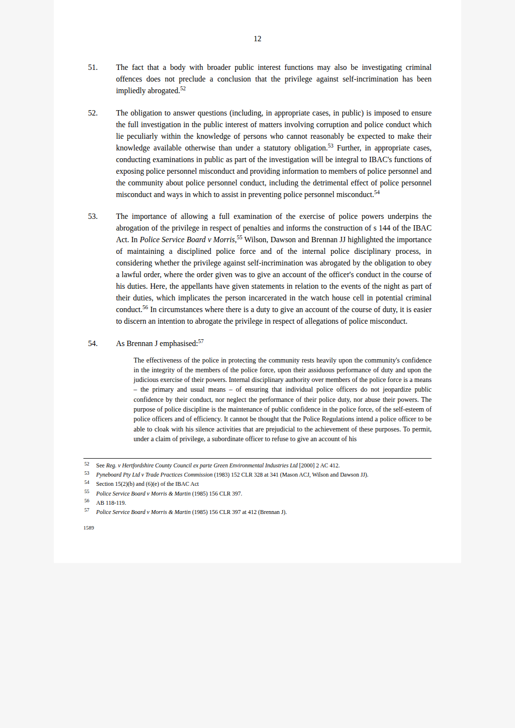12
51. The fact that a body with broader public interest functions may also be investigating criminal offences does not preclude a conclusion that the privilege against self-incrimination has been impliedly abrogated.52
52. The obligation to answer questions (including, in appropriate cases, in public) is imposed to ensure the full investigation in the public interest of matters involving corruption and police conduct which lie peculiarly within the knowledge of persons who cannot reasonably be expected to make their knowledge available otherwise than under a statutory obligation.53 Further, in appropriate cases, conducting examinations in public as part of the investigation will be integral to IBAC's functions of exposing police personnel misconduct and providing information to members of police personnel and the community about police personnel conduct, including the detrimental effect of police personnel misconduct and ways in which to assist in preventing police personnel misconduct.54
53. The importance of allowing a full examination of the exercise of police powers underpins the abrogation of the privilege in respect of penalties and informs the construction of s 144 of the IBAC Act. In Police Service Board v Morris,55 Wilson, Dawson and Brennan JJ highlighted the importance of maintaining a disciplined police force and of the internal police disciplinary process, in considering whether the privilege against self-incrimination was abrogated by the obligation to obey a lawful order, where the order given was to give an account of the officer's conduct in the course of his duties. Here, the appellants have given statements in relation to the events of the night as part of their duties, which implicates the person incarcerated in the watch house cell in potential criminal conduct.56 In circumstances where there is a duty to give an account of the course of duty, it is easier to discern an intention to abrogate the privilege in respect of allegations of police misconduct.
54. As Brennan J emphasised:57
The effectiveness of the police in protecting the community rests heavily upon the community's confidence in the integrity of the members of the police force, upon their assiduous performance of duty and upon the judicious exercise of their powers. Internal disciplinary authority over members of the police force is a means – the primary and usual means – of ensuring that individual police officers do not jeopardize public confidence by their conduct, nor neglect the performance of their police duty, nor abuse their powers. The purpose of police discipline is the maintenance of public confidence in the police force, of the self-esteem of police officers and of efficiency. It cannot be thought that the Police Regulations intend a police officer to be able to cloak with his silence activities that are prejudicial to the achievement of these purposes. To permit, under a claim of privilege, a subordinate officer to refuse to give an account of his
See Reg. v Hertfordshire County Council ex parte Green Environmental Industries Ltd [2000] 2 AC 412.
Pyneboard Pty Ltd v Trade Practices Commission (1983) 152 CLR 328 at 341 (Mason ACJ, Wilson and Dawson JJ).
Section 15(2)(b) and (6)(e) of the IBAC Act
Police Service Board v Morris & Martin (1985) 156 CLR 397.
AB 118-119.
Police Service Board v Morris & Martin (1985) 156 CLR 397 at 412 (Brennan J).
1589